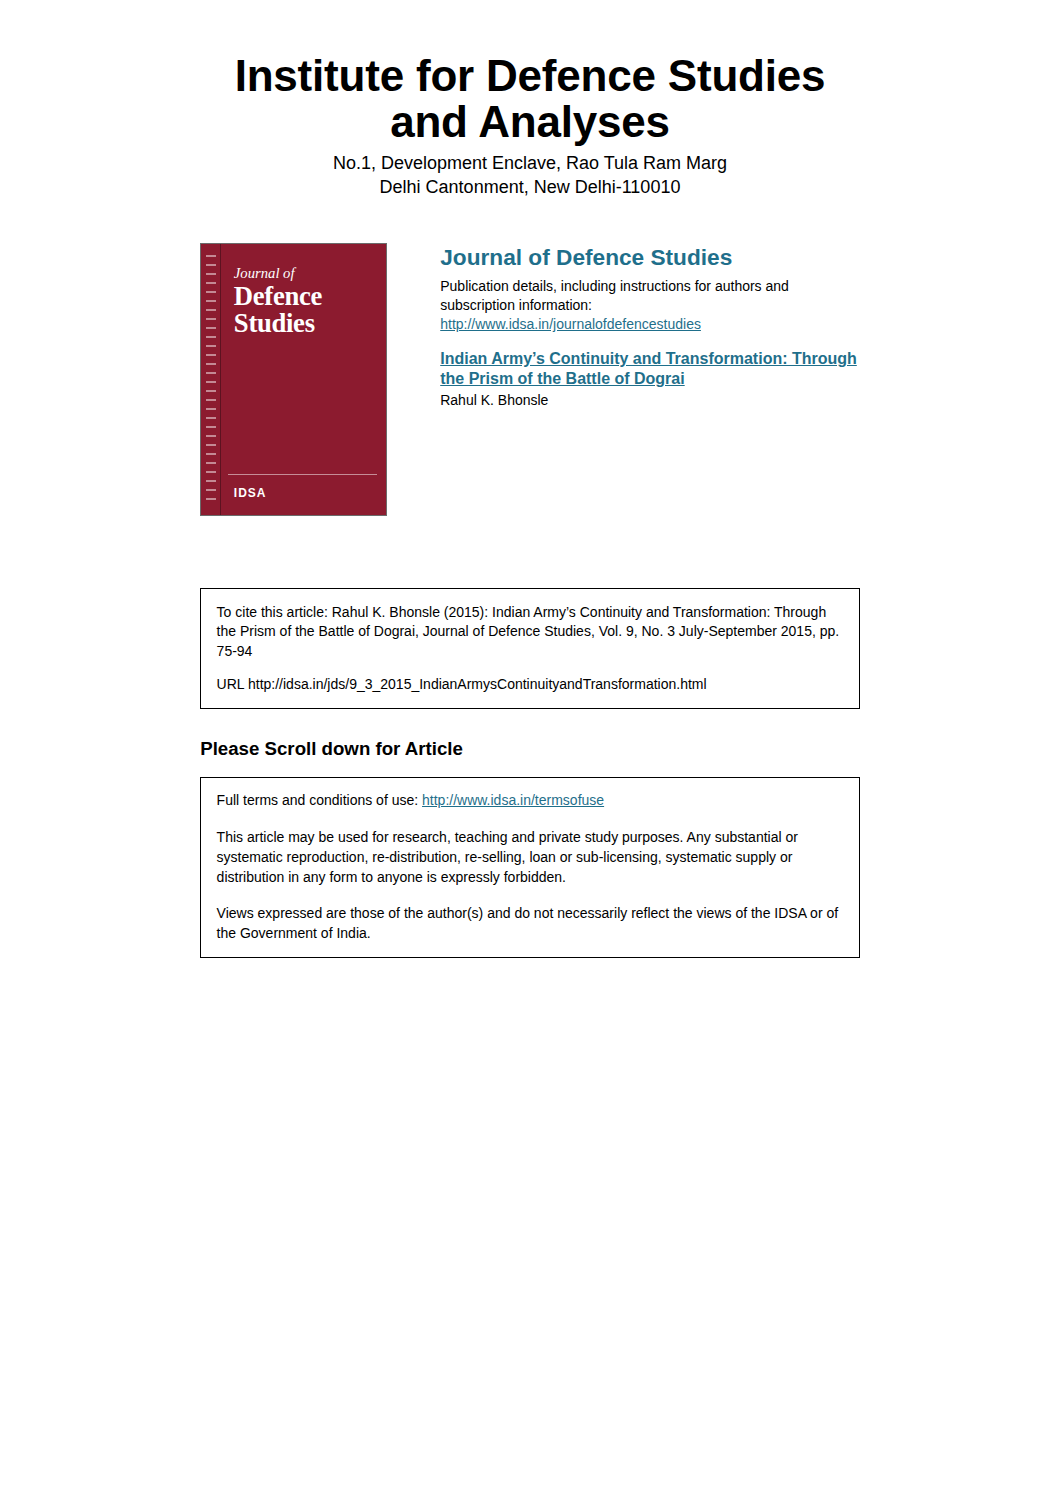Institute for Defence Studies and Analyses
No.1, Development Enclave, Rao Tula Ram Marg
Delhi Cantonment, New Delhi-110010
Journal of
Defence
Studies
IDSA
Journal of Defence Studies
Publication details, including instructions for authors and subscription information:
http://www.idsa.in/journalofdefencestudies
Indian Army’s Continuity and Transformation: Through the Prism of the Battle of Dograi
Rahul K. Bhonsle
To cite this article: Rahul K. Bhonsle (2015): Indian Army’s Continuity and Transformation: Through the Prism of the Battle of Dograi, Journal of Defence Studies, Vol. 9, No. 3 July-September 2015, pp. 75-94
URL http://idsa.in/jds/9_3_2015_IndianArmysContinuityandTransformation.html
Please Scroll down for Article
Full terms and conditions of use: http://www.idsa.in/termsofuse
This article may be used for research, teaching and private study purposes. Any substantial or systematic reproduction, re-distribution, re-selling, loan or sub-licensing, systematic supply or distribution in any form to anyone is expressly forbidden.
Views expressed are those of the author(s) and do not necessarily reflect the views of the IDSA or of the Government of India.